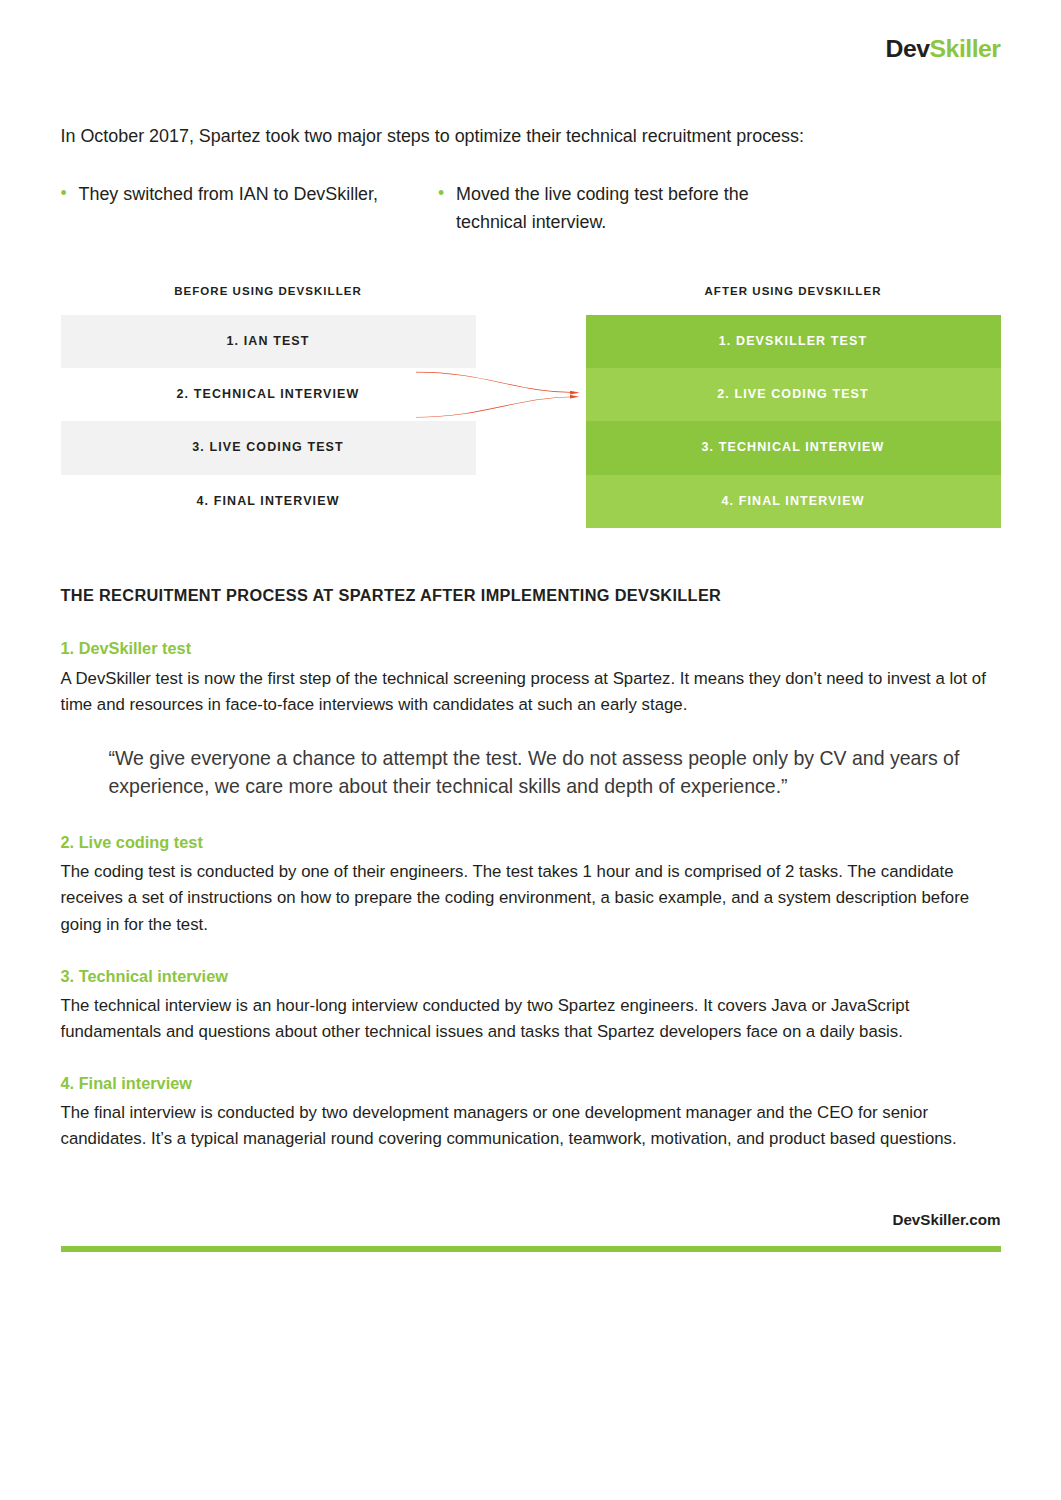Dev Skiller
In October 2017, Spartez took two major steps to optimize their technical recruitment process:
They switched from IAN to DevSkiller,
Moved the live coding test before the technical interview.
| Before using DevSkiller | | After using DevSkiller |
| --- | --- | --- |
| 1. IAN test | | 1. DevSkiller test |
| 2. Technical interview | | 2. Live coding test |
| 3. Live coding test | | 3. Technical interview |
| 4. Final interview | | 4. Final interview |
The recruitment process at Spartez after implementing DevSkiller
1. DevSkiller test
A DevSkiller test is now the first step of the technical screening process at Spartez. It means they don’t need to invest a lot of time and resources in face-to-face interviews with candidates at such an early stage.
“We give everyone a chance to attempt the test. We do not assess people only by CV and years of experience, we care more about their technical skills and depth of experience.”
2. Live coding test
The coding test is conducted by one of their engineers. The test takes 1 hour and is comprised of 2 tasks. The candidate receives a set of instructions on how to prepare the coding environment, a basic example, and a system description before going in for the test.
3. Technical interview
The technical interview is an hour-long interview conducted by two Spartez engineers. It covers Java or JavaScript fundamentals and questions about other technical issues and tasks that Spartez developers face on a daily basis.
4. Final interview
The final interview is conducted by two development managers or one development manager and the CEO for senior candidates. It’s a typical managerial round covering communication, teamwork, motivation, and product based questions.
DevSkiller.com